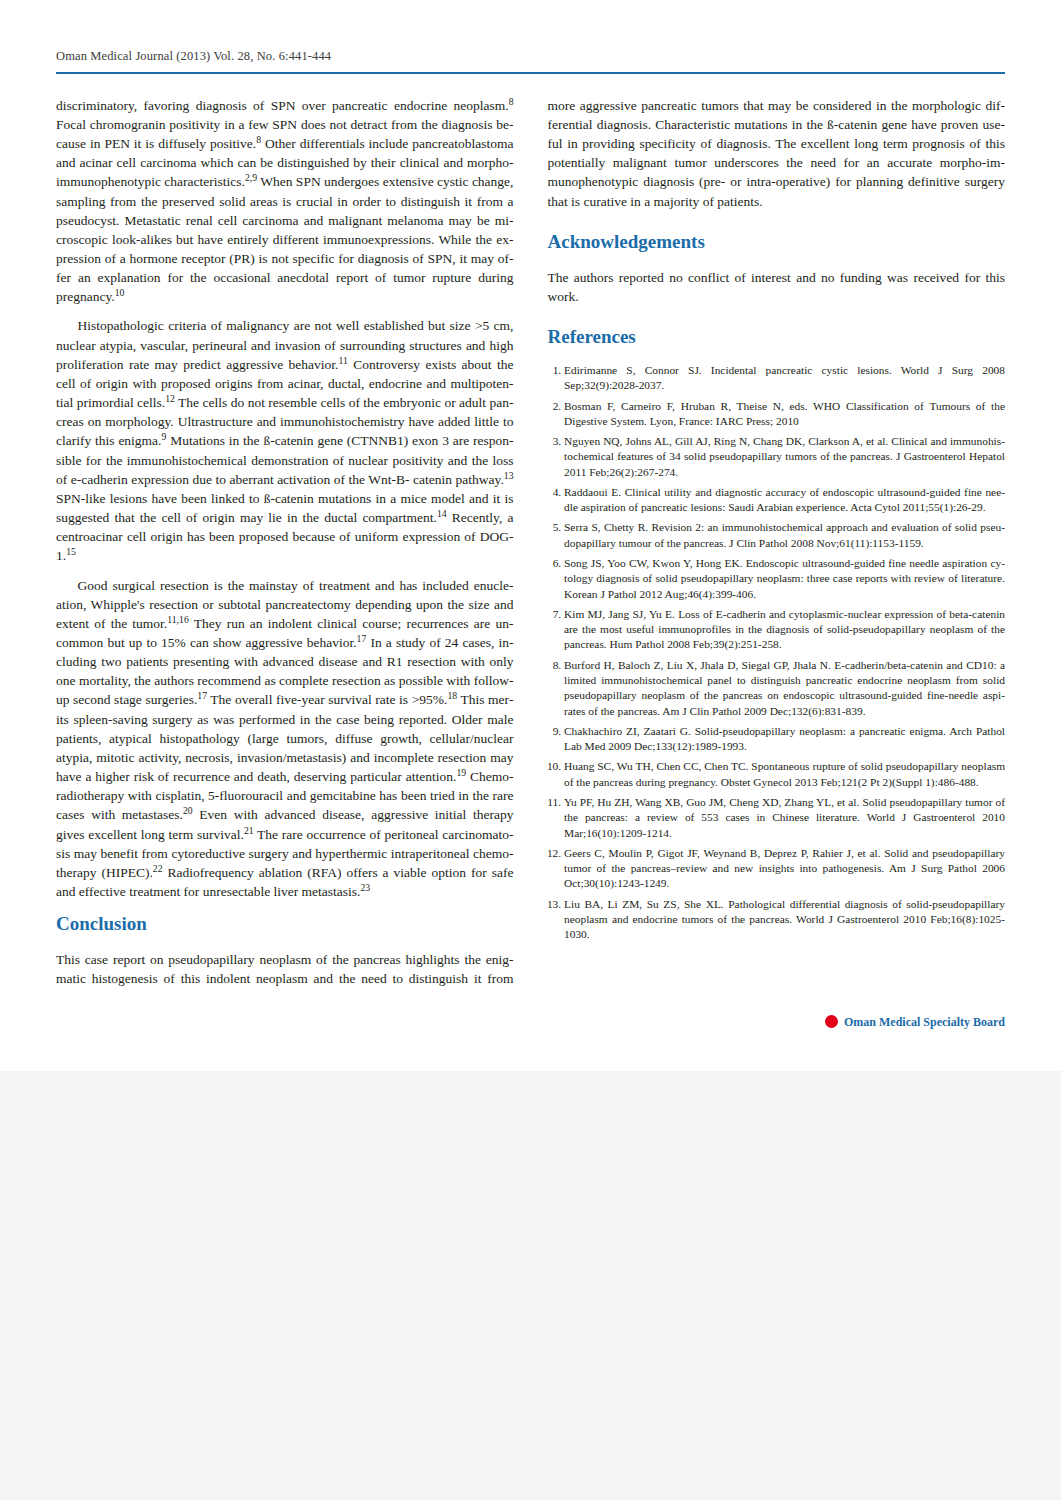Oman Medical Journal (2013) Vol. 28, No. 6:441-444
discriminatory, favoring diagnosis of SPN over pancreatic endocrine neoplasm.8 Focal chromogranin positivity in a few SPN does not detract from the diagnosis because in PEN it is diffusely positive.8 Other differentials include pancreatoblastoma and acinar cell carcinoma which can be distinguished by their clinical and morpho-immunophenotypic characteristics.2,9 When SPN undergoes extensive cystic change, sampling from the preserved solid areas is crucial in order to distinguish it from a pseudocyst. Metastatic renal cell carcinoma and malignant melanoma may be microscopic look-alikes but have entirely different immunoexpressions. While the expression of a hormone receptor (PR) is not specific for diagnosis of SPN, it may offer an explanation for the occasional anecdotal report of tumor rupture during pregnancy.10
Histopathologic criteria of malignancy are not well established but size >5 cm, nuclear atypia, vascular, perineural and invasion of surrounding structures and high proliferation rate may predict aggressive behavior.11 Controversy exists about the cell of origin with proposed origins from acinar, ductal, endocrine and multipotential primordial cells.12 The cells do not resemble cells of the embryonic or adult pancreas on morphology. Ultrastructure and immunohistochemistry have added little to clarify this enigma.9 Mutations in the ß-catenin gene (CTNNB1) exon 3 are responsible for the immunohistochemical demonstration of nuclear positivity and the loss of e-cadherin expression due to aberrant activation of the Wnt-B- catenin pathway.13 SPN-like lesions have been linked to ß-catenin mutations in a mice model and it is suggested that the cell of origin may lie in the ductal compartment.14 Recently, a centroacinar cell origin has been proposed because of uniform expression of DOG-1.15
Good surgical resection is the mainstay of treatment and has included enucleation, Whipple's resection or subtotal pancreatectomy depending upon the size and extent of the tumor.11,16 They run an indolent clinical course; recurrences are uncommon but up to 15% can show aggressive behavior.17 In a study of 24 cases, including two patients presenting with advanced disease and R1 resection with only one mortality, the authors recommend as complete resection as possible with follow-up second stage surgeries.17 The overall five-year survival rate is >95%.18 This merits spleen-saving surgery as was performed in the case being reported. Older male patients, atypical histopathology (large tumors, diffuse growth, cellular/nuclear atypia, mitotic activity, necrosis, invasion/metastasis) and incomplete resection may have a higher risk of recurrence and death, deserving particular attention.19 Chemo-radiotherapy with cisplatin, 5-fluorouracil and gemcitabine has been tried in the rare cases with metastases.20 Even with advanced disease, aggressive initial therapy gives excellent long term survival.21 The rare occurrence of peritoneal carcinomatosis may benefit from cytoreductive surgery and hyperthermic intraperitoneal chemotherapy (HIPEC).22 Radiofrequency ablation (RFA) offers a viable option for safe and effective treatment for unresectable liver metastasis.23
Conclusion
This case report on pseudopapillary neoplasm of the pancreas highlights the enigmatic histogenesis of this indolent neoplasm and the need to distinguish it from more aggressive pancreatic tumors that may be considered in the morphologic differential diagnosis. Characteristic mutations in the ß-catenin gene have proven useful in providing specificity of diagnosis. The excellent long term prognosis of this potentially malignant tumor underscores the need for an accurate morpho-immunophenotypic diagnosis (pre- or intra-operative) for planning definitive surgery that is curative in a majority of patients.
Acknowledgements
The authors reported no conflict of interest and no funding was received for this work.
References
Edirimanne S, Connor SJ. Incidental pancreatic cystic lesions. World J Surg 2008 Sep;32(9):2028-2037.
Bosman F, Carneiro F, Hruban R, Theise N, eds. WHO Classification of Tumours of the Digestive System. Lyon, France: IARC Press; 2010
Nguyen NQ, Johns AL, Gill AJ, Ring N, Chang DK, Clarkson A, et al. Clinical and immunohistochemical features of 34 solid pseudopapillary tumors of the pancreas. J Gastroenterol Hepatol 2011 Feb;26(2):267-274.
Raddaoui E. Clinical utility and diagnostic accuracy of endoscopic ultrasound-guided fine needle aspiration of pancreatic lesions: Saudi Arabian experience. Acta Cytol 2011;55(1):26-29.
Serra S, Chetty R. Revision 2: an immunohistochemical approach and evaluation of solid pseudopapillary tumour of the pancreas. J Clin Pathol 2008 Nov;61(11):1153-1159.
Song JS, Yoo CW, Kwon Y, Hong EK. Endoscopic ultrasound-guided fine needle aspiration cytology diagnosis of solid pseudopapillary neoplasm: three case reports with review of literature. Korean J Pathol 2012 Aug;46(4):399-406.
Kim MJ, Jang SJ, Yu E. Loss of E-cadherin and cytoplasmic-nuclear expression of beta-catenin are the most useful immunoprofiles in the diagnosis of solid-pseudopapillary neoplasm of the pancreas. Hum Pathol 2008 Feb;39(2):251-258.
Burford H, Baloch Z, Liu X, Jhala D, Siegal GP, Jhala N. E-cadherin/beta-catenin and CD10: a limited immunohistochemical panel to distinguish pancreatic endocrine neoplasm from solid pseudopapillary neoplasm of the pancreas on endoscopic ultrasound-guided fine-needle aspirates of the pancreas. Am J Clin Pathol 2009 Dec;132(6):831-839.
Chakhachiro ZI, Zaatari G. Solid-pseudopapillary neoplasm: a pancreatic enigma. Arch Pathol Lab Med 2009 Dec;133(12):1989-1993.
Huang SC, Wu TH, Chen CC, Chen TC. Spontaneous rupture of solid pseudopapillary neoplasm of the pancreas during pregnancy. Obstet Gynecol 2013 Feb;121(2 Pt 2)(Suppl 1):486-488.
Yu PF, Hu ZH, Wang XB, Guo JM, Cheng XD, Zhang YL, et al. Solid pseudopapillary tumor of the pancreas: a review of 553 cases in Chinese literature. World J Gastroenterol 2010 Mar;16(10):1209-1214.
Geers C, Moulin P, Gigot JF, Weynand B, Deprez P, Rahier J, et al. Solid and pseudopapillary tumor of the pancreas–review and new insights into pathogenesis. Am J Surg Pathol 2006 Oct;30(10):1243-1249.
Liu BA, Li ZM, Su ZS, She XL. Pathological differential diagnosis of solid-pseudopapillary neoplasm and endocrine tumors of the pancreas. World J Gastroenterol 2010 Feb;16(8):1025-1030.
Oman Medical Specialty Board